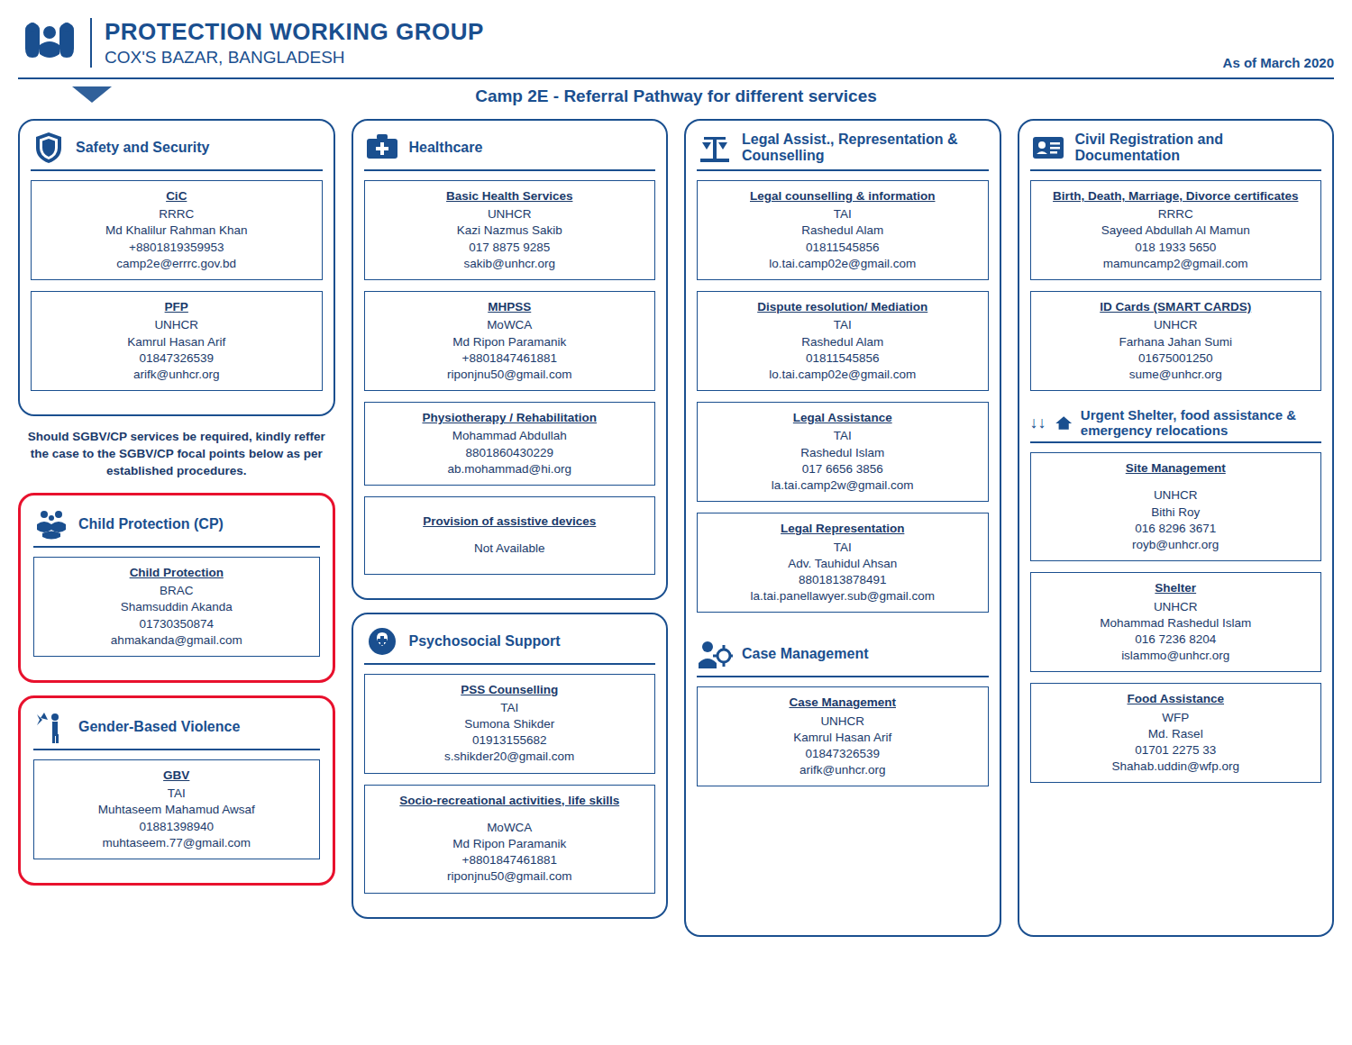PROTECTION WORKING GROUP
COX'S BAZAR, BANGLADESH
As of March 2020
Camp 2E - Referral Pathway for different services
Safety and Security
CiC RRRC Md Khalilur Rahman Khan
+8801819359953
camp2e@errrc.gov.bd
PFP UNHCR Kamrul Hasan Arif
01847326539
arifk@unhcr.org
Should SGBV/CP services be required, kindly reffer the case to the SGBV/CP focal points below as per established procedures.
Child Protection (CP)
Child Protection BRAC Shamsuddin Akanda
01730350874
ahmakanda@gmail.com
Gender-Based Violence
GBV TAI Muhtaseem Mahamud Awsaf
01881398940
muhtaseem.77@gmail.com
Healthcare
Basic Health Services UNHCR Kazi Nazmus Sakib
017 8875 9285
sakib@unhcr.org
MHPSS MoWCA Md Ripon Paramanik
+8801847461881
riponjnu50@gmail.com
Physiotherapy / Rehabilitation Mohammad Abdullah
8801860430229
ab.mohammad@hi.org
Provision of assistive devices
Not Available
Psychosocial Support
PSS Counselling TAI Sumona Shikder
01913155682
s.shikder20@gmail.com
Socio-recreational activities, life skills
MoWCA
Md Ripon Paramanik
+8801847461881
riponjnu50@gmail.com
Legal Assist., Representation & Counselling
Legal counselling & information TAI Rashedul Alam
01811545856
lo.tai.camp02e@gmail.com
Dispute resolution/ Mediation TAI Rashedul Alam
01811545856
lo.tai.camp02e@gmail.com
Legal Assistance TAI Rashedul Islam
017 6656 3856
la.tai.camp2w@gmail.com
Legal Representation TAI Adv. Tauhidul Ahsan
8801813878491
la.tai.panellawyer.sub@gmail.com
Case Management
Case Management UNHCR Kamrul Hasan Arif
01847326539
arifk@unhcr.org
Civil Registration and Documentation
Birth, Death, Marriage, Divorce certificates RRRC Sayeed Abdullah Al Mamun
018 1933 5650
mamuncamp2@gmail.com
ID Cards (SMART CARDS) UNHCR Farhana Jahan Sumi
01675001250
sume@unhcr.org
↓↓
Urgent Shelter, food assistance & emergency relocations
Site Management
UNHCR
Bithi Roy
016 8296 3671
royb@unhcr.org
Shelter UNHCR Mohammad Rashedul Islam
016 7236 8204
islammo@unhcr.org
Food Assistance WFP Md. Rasel
01701 2275 33
Shahab.uddin@wfp.org